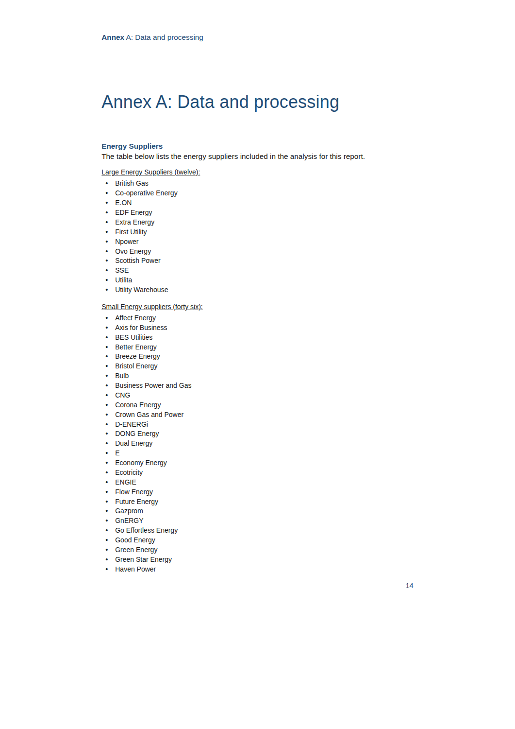Annex A: Data and processing
Annex A: Data and processing
Energy Suppliers
The table below lists the energy suppliers included in the analysis for this report.
Large Energy Suppliers (twelve):
British Gas
Co-operative Energy
E.ON
EDF Energy
Extra Energy
First Utility
Npower
Ovo Energy
Scottish Power
SSE
Utilita
Utility Warehouse
Small Energy suppliers (forty six):
Affect Energy
Axis for Business
BES Utilities
Better Energy
Breeze Energy
Bristol Energy
Bulb
Business Power and Gas
CNG
Corona Energy
Crown Gas and Power
D-ENERGi
DONG Energy
Dual Energy
E
Economy Energy
Ecotricity
ENGIE
Flow Energy
Future Energy
Gazprom
GnERGY
Go Effortless Energy
Good Energy
Green Energy
Green Star Energy
Haven Power
14